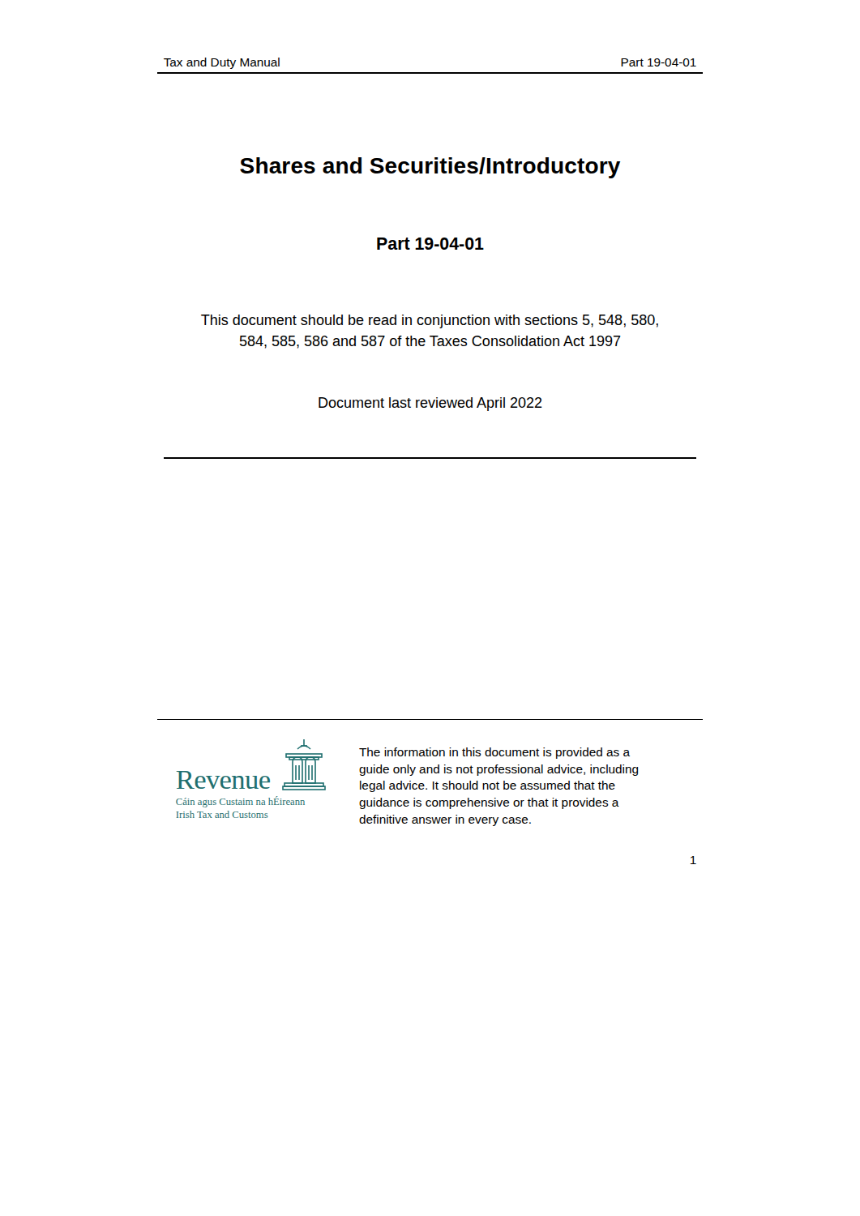Tax and Duty Manual
Part 19-04-01
Shares and Securities/Introductory
Part 19-04-01
This document should be read in conjunction with sections 5, 548, 580, 584, 585, 586 and 587 of the Taxes Consolidation Act 1997
Document last reviewed April 2022
Revenue
Cáin agus Custaim na hÉireann
Irish Tax and Customs
The information in this document is provided as a guide only and is not professional advice, including legal advice. It should not be assumed that the guidance is comprehensive or that it provides a definitive answer in every case.
1